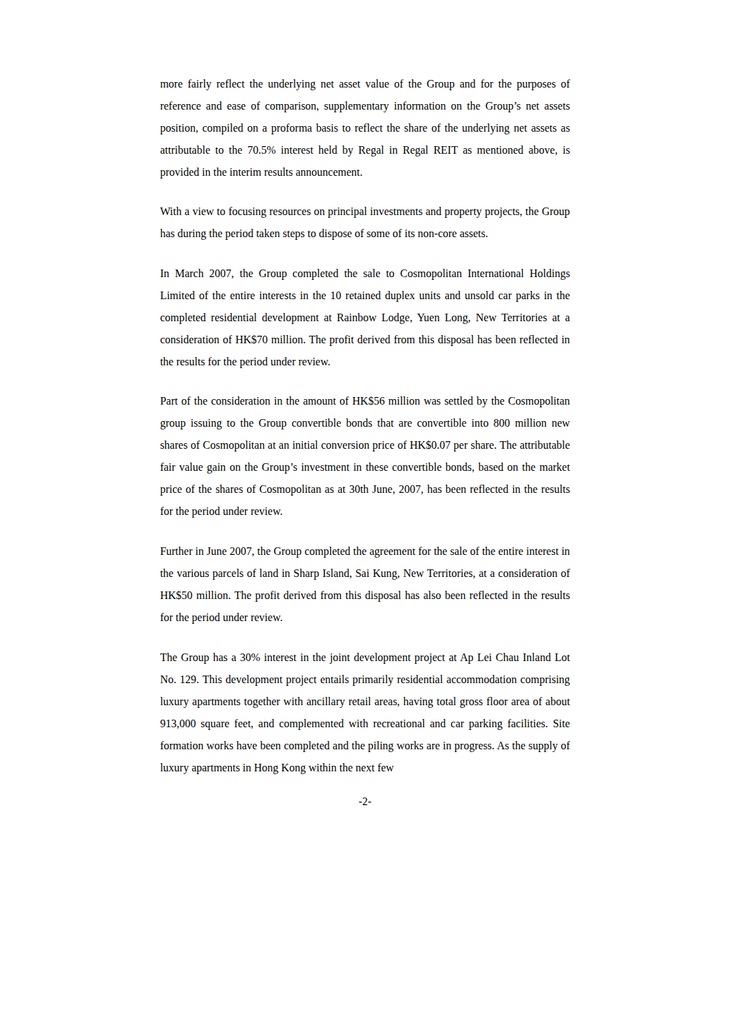more fairly reflect the underlying net asset value of the Group and for the purposes of reference and ease of comparison, supplementary information on the Group’s net assets position, compiled on a proforma basis to reflect the share of the underlying net assets as attributable to the 70.5% interest held by Regal in Regal REIT as mentioned above, is provided in the interim results announcement.
With a view to focusing resources on principal investments and property projects, the Group has during the period taken steps to dispose of some of its non-core assets.
In March 2007, the Group completed the sale to Cosmopolitan International Holdings Limited of the entire interests in the 10 retained duplex units and unsold car parks in the completed residential development at Rainbow Lodge, Yuen Long, New Territories at a consideration of HK$70 million. The profit derived from this disposal has been reflected in the results for the period under review.
Part of the consideration in the amount of HK$56 million was settled by the Cosmopolitan group issuing to the Group convertible bonds that are convertible into 800 million new shares of Cosmopolitan at an initial conversion price of HK$0.07 per share. The attributable fair value gain on the Group’s investment in these convertible bonds, based on the market price of the shares of Cosmopolitan as at 30th June, 2007, has been reflected in the results for the period under review.
Further in June 2007, the Group completed the agreement for the sale of the entire interest in the various parcels of land in Sharp Island, Sai Kung, New Territories, at a consideration of HK$50 million. The profit derived from this disposal has also been reflected in the results for the period under review.
The Group has a 30% interest in the joint development project at Ap Lei Chau Inland Lot No. 129. This development project entails primarily residential accommodation comprising luxury apartments together with ancillary retail areas, having total gross floor area of about 913,000 square feet, and complemented with recreational and car parking facilities. Site formation works have been completed and the piling works are in progress. As the supply of luxury apartments in Hong Kong within the next few
-2-